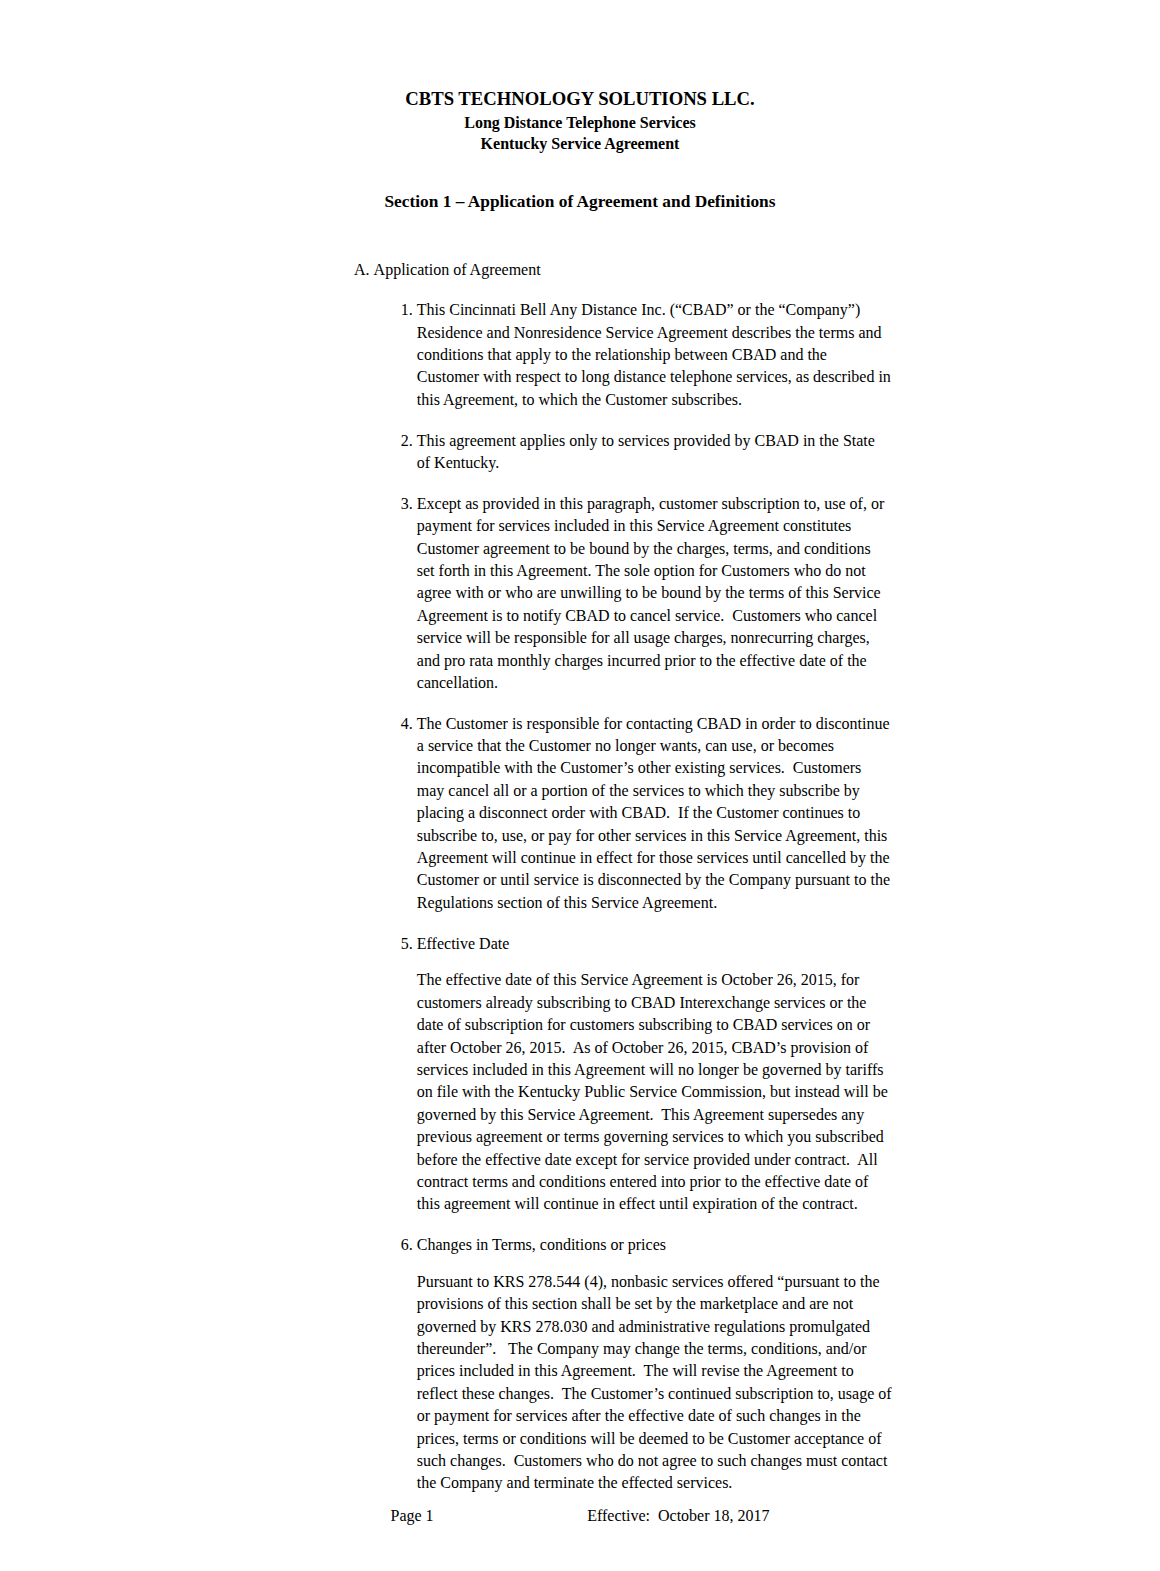CBTS TECHNOLOGY SOLUTIONS LLC. Long Distance Telephone Services Kentucky Service Agreement
Section 1 – Application of Agreement and Definitions
Application of Agreement
This Cincinnati Bell Any Distance Inc. (“CBAD” or the “Company”) Residence and Nonresidence Service Agreement describes the terms and conditions that apply to the relationship between CBAD and the Customer with respect to long distance telephone services, as described in this Agreement, to which the Customer subscribes.
This agreement applies only to services provided by CBAD in the State of Kentucky.
Except as provided in this paragraph, customer subscription to, use of, or payment for services included in this Service Agreement constitutes Customer agreement to be bound by the charges, terms, and conditions set forth in this Agreement. The sole option for Customers who do not agree with or who are unwilling to be bound by the terms of this Service Agreement is to notify CBAD to cancel service. Customers who cancel service will be responsible for all usage charges, nonrecurring charges, and pro rata monthly charges incurred prior to the effective date of the cancellation.
The Customer is responsible for contacting CBAD in order to discontinue a service that the Customer no longer wants, can use, or becomes incompatible with the Customer’s other existing services. Customers may cancel all or a portion of the services to which they subscribe by placing a disconnect order with CBAD. If the Customer continues to subscribe to, use, or pay for other services in this Service Agreement, this Agreement will continue in effect for those services until cancelled by the Customer or until service is disconnected by the Company pursuant to the Regulations section of this Service Agreement.
Effective Date
The effective date of this Service Agreement is October 26, 2015, for customers already subscribing to CBAD Interexchange services or the date of subscription for customers subscribing to CBAD services on or after October 26, 2015. As of October 26, 2015, CBAD’s provision of services included in this Agreement will no longer be governed by tariffs on file with the Kentucky Public Service Commission, but instead will be governed by this Service Agreement. This Agreement supersedes any previous agreement or terms governing services to which you subscribed before the effective date except for service provided under contract. All contract terms and conditions entered into prior to the effective date of this agreement will continue in effect until expiration of the contract.
Changes in Terms, conditions or prices
Pursuant to KRS 278.544 (4), nonbasic services offered “pursuant to the provisions of this section shall be set by the marketplace and are not governed by KRS 278.030 and administrative regulations promulgated thereunder”. The Company may change the terms, conditions, and/or prices included in this Agreement. The will revise the Agreement to reflect these changes. The Customer’s continued subscription to, usage of or payment for services after the effective date of such changes in the prices, terms or conditions will be deemed to be Customer acceptance of such changes. Customers who do not agree to such changes must contact the Company and terminate the effected services.
Page 1 Effective: October 18, 2017